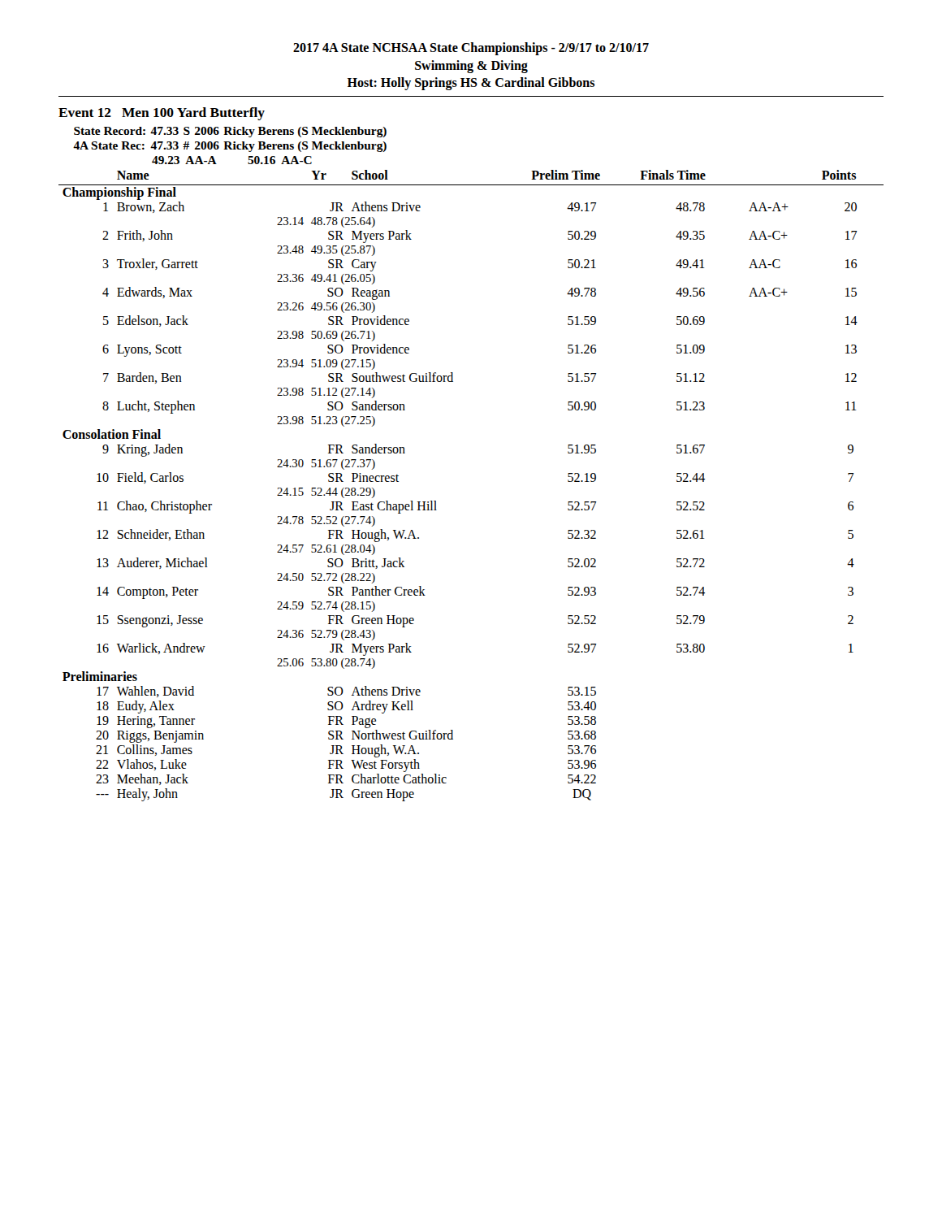2017 4A State NCHSAA State Championships - 2/9/17 to 2/10/17
Swimming & Diving
Host: Holly Springs HS & Cardinal Gibbons
Event 12 Men 100 Yard Butterfly
| State Record: | 47.33 | S | 2006 | Ricky Berens (S Mecklenburg) |
| 4A State Rec: | 47.33 | # | 2006 | Ricky Berens (S Mecklenburg) |
49.23 AA-A 50.16 AA-C
| | Name | Yr | School | Prelim Time | Finals Time | | Points |
| --- | --- | --- | --- | --- | --- | --- | --- |
| Championship Final |
| 1 | Brown, Zach | JR | Athens Drive | 49.17 | 48.78 | AA-A+ | 20 |
| | 23.14 | 48.78 (25.64) | |
| 2 | Frith, John | SR | Myers Park | 50.29 | 49.35 | AA-C+ | 17 |
| | 23.48 | 49.35 (25.87) | |
| 3 | Troxler, Garrett | SR | Cary | 50.21 | 49.41 | AA-C | 16 |
| | 23.36 | 49.41 (26.05) | |
| 4 | Edwards, Max | SO | Reagan | 49.78 | 49.56 | AA-C+ | 15 |
| | 23.26 | 49.56 (26.30) | |
| 5 | Edelson, Jack | SR | Providence | 51.59 | 50.69 | | 14 |
| | 23.98 | 50.69 (26.71) | |
| 6 | Lyons, Scott | SO | Providence | 51.26 | 51.09 | | 13 |
| | 23.94 | 51.09 (27.15) | |
| 7 | Barden, Ben | SR | Southwest Guilford | 51.57 | 51.12 | | 12 |
| | 23.98 | 51.12 (27.14) | |
| 8 | Lucht, Stephen | SO | Sanderson | 50.90 | 51.23 | | 11 |
| | 23.98 | 51.23 (27.25) | |
| Consolation Final |
| 9 | Kring, Jaden | FR | Sanderson | 51.95 | 51.67 | | 9 |
| | 24.30 | 51.67 (27.37) | |
| 10 | Field, Carlos | SR | Pinecrest | 52.19 | 52.44 | | 7 |
| | 24.15 | 52.44 (28.29) | |
| 11 | Chao, Christopher | JR | East Chapel Hill | 52.57 | 52.52 | | 6 |
| | 24.78 | 52.52 (27.74) | |
| 12 | Schneider, Ethan | FR | Hough, W.A. | 52.32 | 52.61 | | 5 |
| | 24.57 | 52.61 (28.04) | |
| 13 | Auderer, Michael | SO | Britt, Jack | 52.02 | 52.72 | | 4 |
| | 24.50 | 52.72 (28.22) | |
| 14 | Compton, Peter | SR | Panther Creek | 52.93 | 52.74 | | 3 |
| | 24.59 | 52.74 (28.15) | |
| 15 | Ssengonzi, Jesse | FR | Green Hope | 52.52 | 52.79 | | 2 |
| | 24.36 | 52.79 (28.43) | |
| 16 | Warlick, Andrew | JR | Myers Park | 52.97 | 53.80 | | 1 |
| | 25.06 | 53.80 (28.74) | |
| Preliminaries |
| 17 | Wahlen, David | SO | Athens Drive | 53.15 | | | |
| 18 | Eudy, Alex | SO | Ardrey Kell | 53.40 | | | |
| 19 | Hering, Tanner | FR | Page | 53.58 | | | |
| 20 | Riggs, Benjamin | SR | Northwest Guilford | 53.68 | | | |
| 21 | Collins, James | JR | Hough, W.A. | 53.76 | | | |
| 22 | Vlahos, Luke | FR | West Forsyth | 53.96 | | | |
| 23 | Meehan, Jack | FR | Charlotte Catholic | 54.22 | | | |
| --- | Healy, John | JR | Green Hope | DQ | | | |